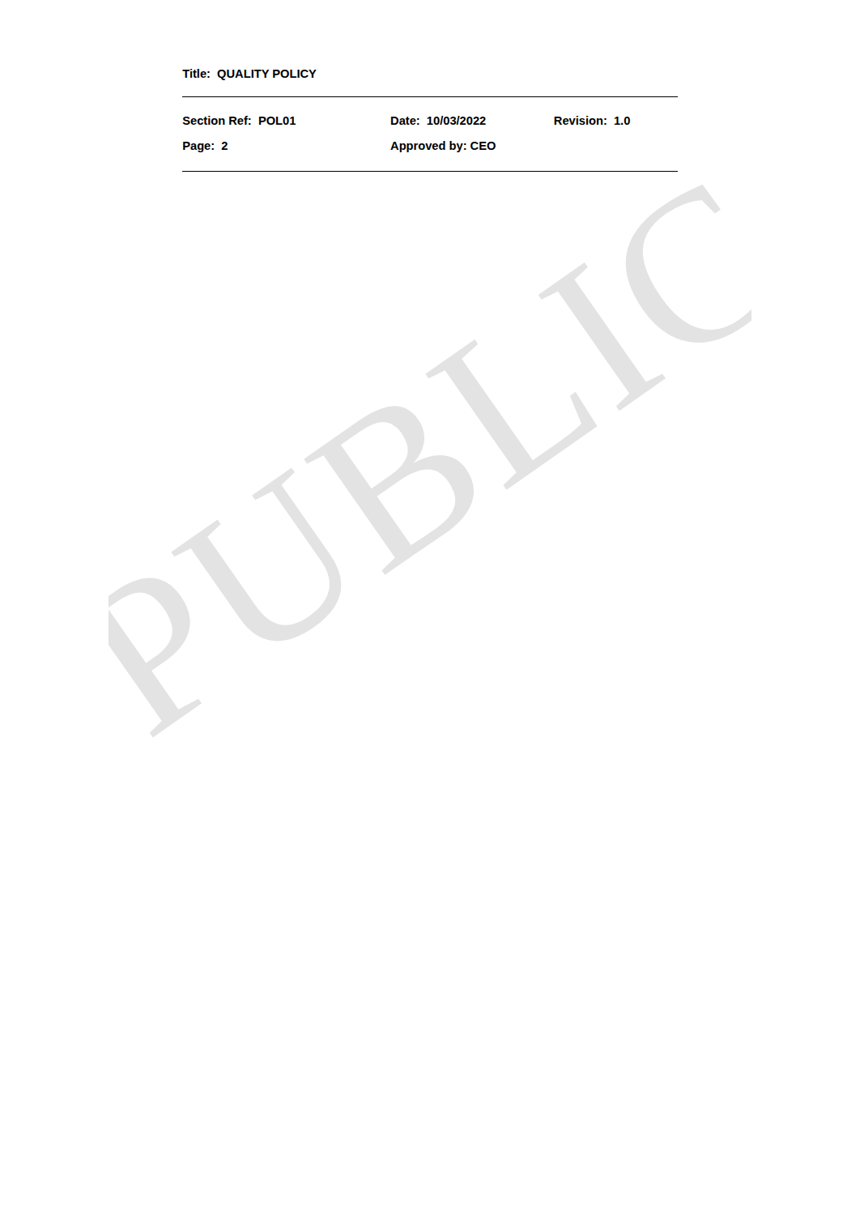PUBLIC
Title: QUALITY POLICY
| Section Ref: POL01 | Date: 10/03/2022 | Revision: 1.0 |
| Page: 2 | Approved by: CEO | |